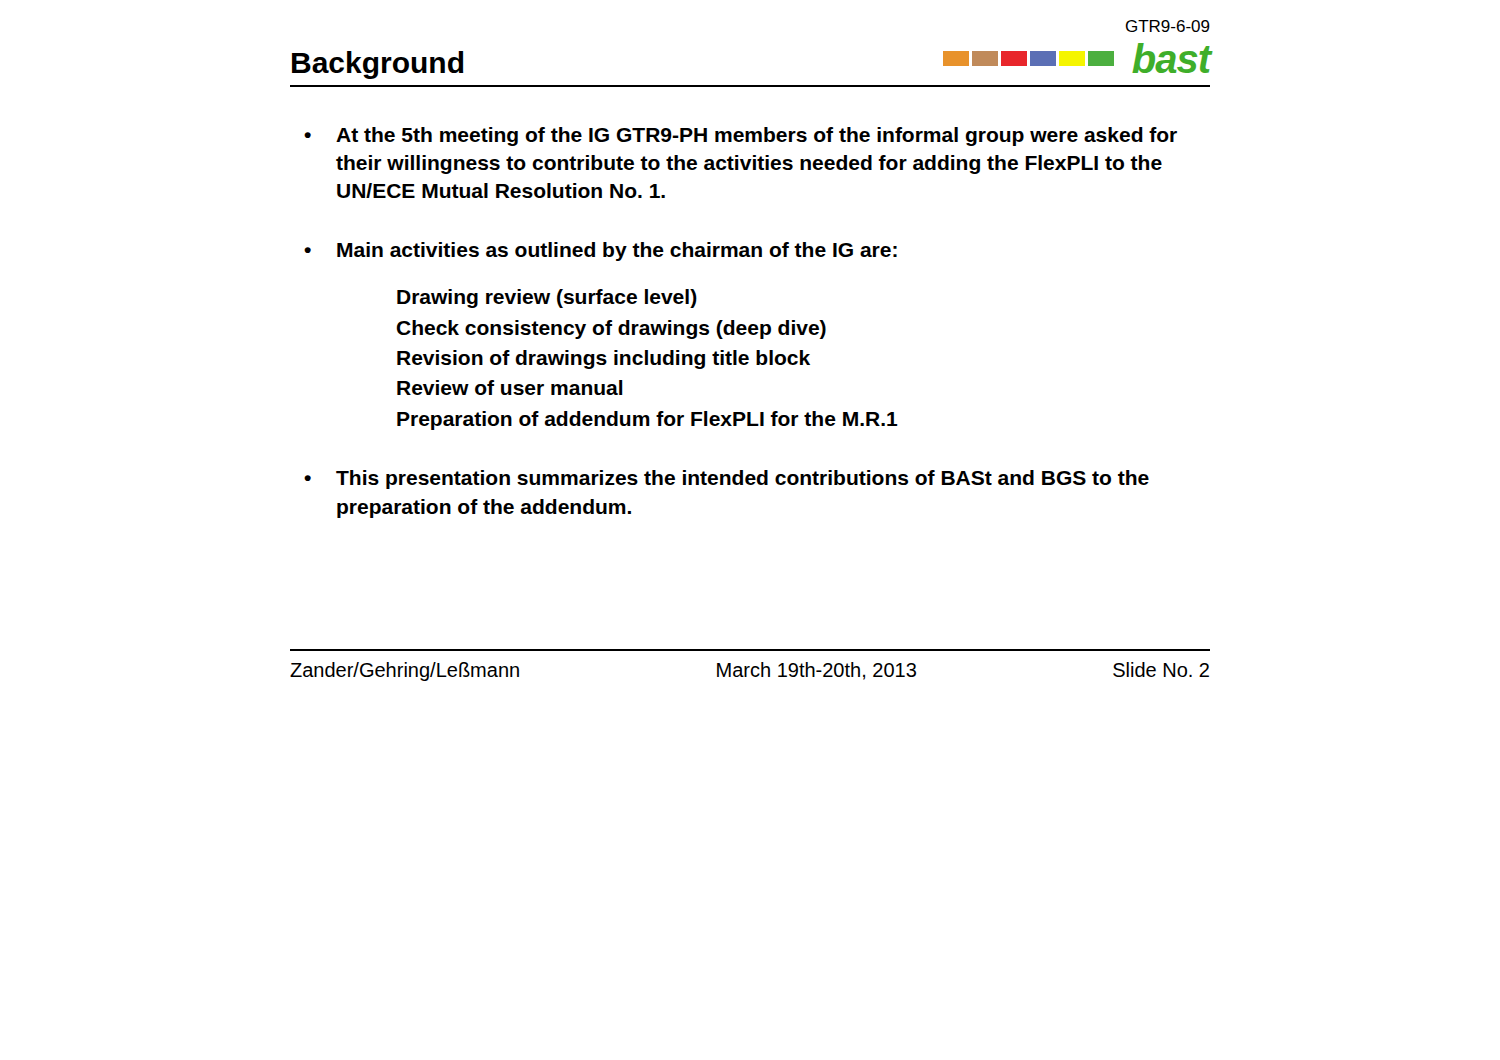GTR9-6-09
Background
bast
At the 5th meeting of the IG GTR9-PH members of the informal group were asked for their willingness to contribute to the activities needed for adding the FlexPLI to the UN/ECE Mutual Resolution No. 1.
Main activities as outlined by the chairman of the IG are:
Drawing review (surface level)
Check consistency of drawings (deep dive)
Revision of drawings including title block
Review of user manual
Preparation of addendum for FlexPLI for the M.R.1
This presentation summarizes the intended contributions of BASt and BGS to the preparation of the addendum.
Zander/Gehring/Leßmann March 19th-20th, 2013 Slide No. 2